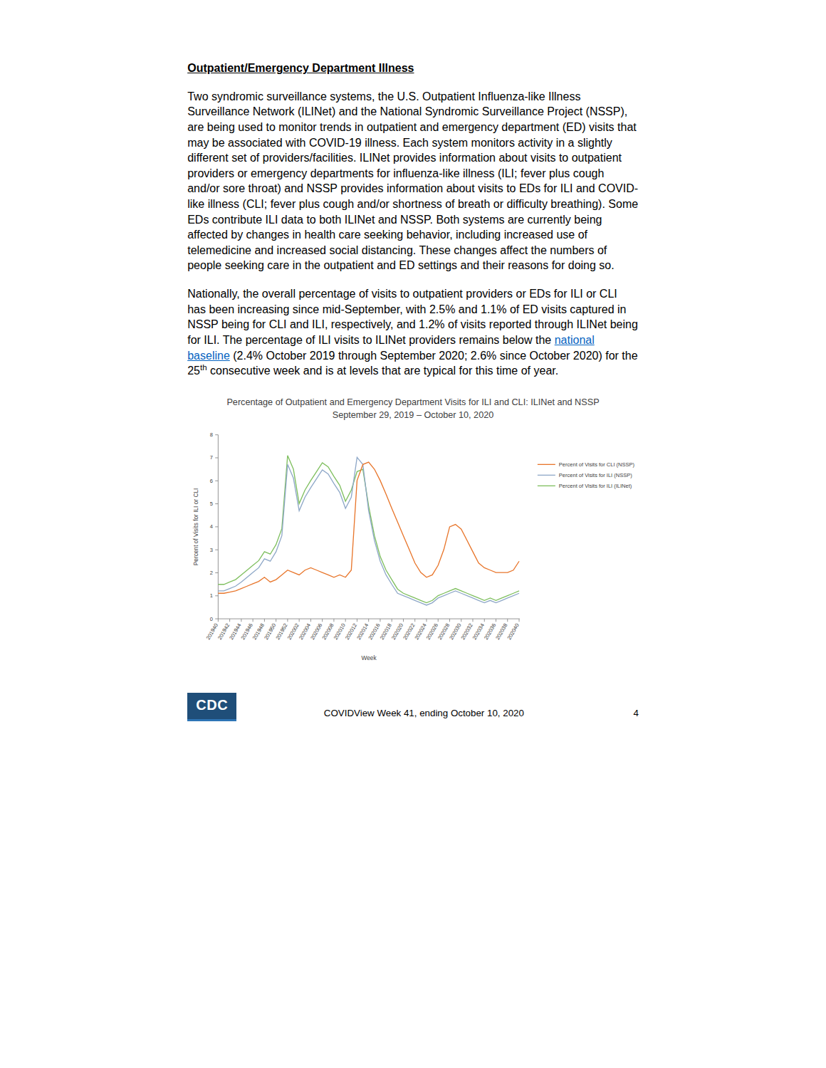Outpatient/Emergency Department Illness
Two syndromic surveillance systems, the U.S. Outpatient Influenza-like Illness Surveillance Network (ILINet) and the National Syndromic Surveillance Project (NSSP), are being used to monitor trends in outpatient and emergency department (ED) visits that may be associated with COVID-19 illness. Each system monitors activity in a slightly different set of providers/facilities. ILINet provides information about visits to outpatient providers or emergency departments for influenza-like illness (ILI; fever plus cough and/or sore throat) and NSSP provides information about visits to EDs for ILI and COVID-like illness (CLI; fever plus cough and/or shortness of breath or difficulty breathing). Some EDs contribute ILI data to both ILINet and NSSP. Both systems are currently being affected by changes in health care seeking behavior, including increased use of telemedicine and increased social distancing. These changes affect the numbers of people seeking care in the outpatient and ED settings and their reasons for doing so.
Nationally, the overall percentage of visits to outpatient providers or EDs for ILI or CLI has been increasing since mid-September, with 2.5% and 1.1% of ED visits captured in NSSP being for CLI and ILI, respectively, and 1.2% of visits reported through ILINet being for ILI. The percentage of ILI visits to ILINet providers remains below the national baseline (2.4% October 2019 through September 2020; 2.6% since October 2020) for the 25th consecutive week and is at levels that are typical for this time of year.
Percentage of Outpatient and Emergency Department Visits for ILI and CLI: ILINet and NSSP
September 29, 2019 – October 10, 2020
0 1 2 3 4 5 6 7 8 Percent of Visits for ILI or CLI 201940 201942 201944 201946 201948 201950 201952 202002 202004 202006 202008 202010 202012 202014 202016 202018 202020 202022 202024 202026 202028 202030 202032 202034 202036 202038 202040 Week Percent of Visits for CLI (NSSP) Percent of Visits for ILI (NSSP) Percent of Visits for ILI (ILINet)
CDC
COVIDView Week 41, ending October 10, 2020
4